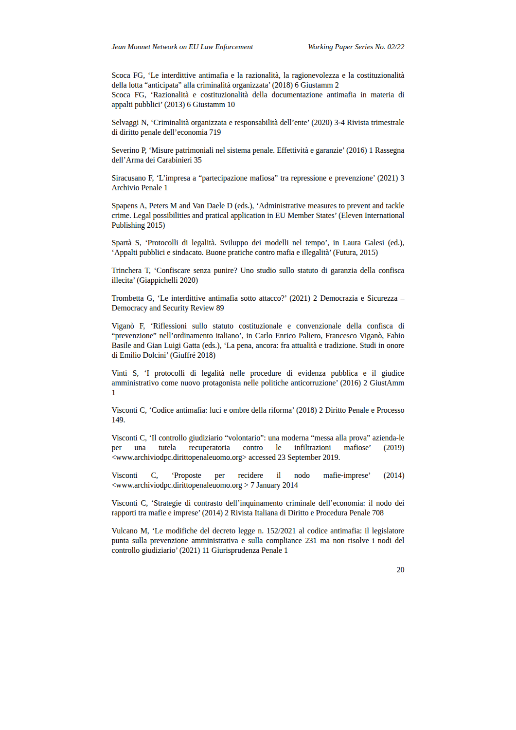Jean Monnet Network on EU Law Enforcement Working Paper Series No. 02/22
Scoca FG, ‘Le interdittive antimafia e la razionalità, la ragionevolezza e la costituzionalità della lotta “anticipata” alla criminalità organizzata’ (2018) 6 Giustamm 2
Scoca FG, ‘Razionalità e costituzionalità della documentazione antimafia in materia di appalti pubblici’ (2013) 6 Giustamm 10
Selvaggi N, ‘Criminalità organizzata e responsabilità dell’ente’ (2020) 3-4 Rivista trimestrale di diritto penale dell’economia 719
Severino P, ‘Misure patrimoniali nel sistema penale. Effettività e garanzie’ (2016) 1 Rassegna dell’Arma dei Carabinieri 35
Siracusano F, ‘L’impresa a “partecipazione mafiosa” tra repressione e prevenzione’ (2021) 3 Archivio Penale 1
Spapens A, Peters M and Van Daele D (eds.), ‘Administrative measures to prevent and tackle crime. Legal possibilities and pratical application in EU Member States’ (Eleven International Publishing 2015)
Spartà S, ‘Protocolli di legalità. Sviluppo dei modelli nel tempo’, in Laura Galesi (ed.), ‘Appalti pubblici e sindacato. Buone pratiche contro mafia e illegalità’ (Futura, 2015)
Trinchera T, ‘Confiscare senza punire? Uno studio sullo statuto di garanzia della confisca illecita’ (Giappichelli 2020)
Trombetta G, ‘Le interdittive antimafia sotto attacco?’ (2021) 2 Democrazia e Sicurezza – Democracy and Security Review 89
Viganò F, ‘Riflessioni sullo statuto costituzionale e convenzionale della confisca di “prevenzione” nell’ordinamento italiano’, in Carlo Enrico Paliero, Francesco Viganò, Fabio Basile and Gian Luigi Gatta (eds.), ‘La pena, ancora: fra attualità e tradizione. Studi in onore di Emilio Dolcini’ (Giuffré 2018)
Vinti S, ‘I protocolli di legalità nelle procedure di evidenza pubblica e il giudice amministrativo come nuovo protagonista nelle politiche anticorruzione’ (2016) 2 GiustAmm 1
Visconti C, ‘Codice antimafia: luci e ombre della riforma’ (2018) 2 Diritto Penale e Processo 149.
Visconti C, ‘Il controllo giudiziario “volontario”: una moderna “messa alla prova” azienda-le per una tutela recuperatoria contro le infiltrazioni mafiose’ (2019) <www.archiviodpc.dirittopenaleuomo.org> accessed 23 September 2019.
Visconti C, ‘Proposte per recidere il nodo mafie-imprese’ (2014) <www.archiviodpc.dirittopenaleuomo.org > 7 January 2014
Visconti C, ‘Strategie di contrasto dell’inquinamento criminale dell’economia: il nodo dei rapporti tra mafie e imprese’ (2014) 2 Rivista Italiana di Diritto e Procedura Penale 708
Vulcano M, ‘Le modifiche del decreto legge n. 152/2021 al codice antimafia: il legislatore punta sulla prevenzione amministrativa e sulla compliance 231 ma non risolve i nodi del controllo giudiziario’ (2021) 11 Giurisprudenza Penale 1
20